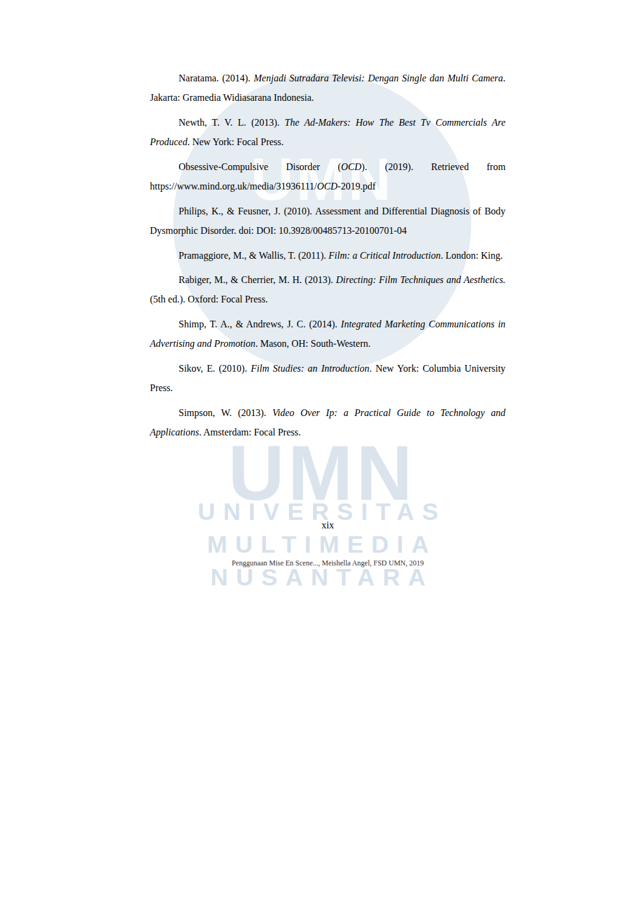UMN
UMN
UNIVERSITAS
MULTIMEDIA
NUSANTARA
Naratama. (2014). Menjadi Sutradara Televisi: Dengan Single dan Multi Camera. Jakarta: Gramedia Widiasarana Indonesia.
Newth, T. V. L. (2013). The Ad-Makers: How The Best Tv Commercials Are Produced. New York: Focal Press.
Obsessive-Compulsive Disorder (OCD). (2019). Retrieved from https://www.mind.org.uk/media/31936111/OCD-2019.pdf
Philips, K., & Feusner, J. (2010). Assessment and Differential Diagnosis of Body Dysmorphic Disorder. doi: DOI: 10.3928/00485713-20100701-04
Pramaggiore, M., & Wallis, T. (2011). Film: a Critical Introduction. London: King.
Rabiger, M., & Cherrier, M. H. (2013). Directing: Film Techniques and Aesthetics. (5th ed.). Oxford: Focal Press.
Shimp, T. A., & Andrews, J. C. (2014). Integrated Marketing Communications in Advertising and Promotion. Mason, OH: South-Western.
Sikov, E. (2010). Film Studies: an Introduction. New York: Columbia University Press.
Simpson, W. (2013). Video Over Ip: a Practical Guide to Technology and Applications. Amsterdam: Focal Press.
xix
Penggunaan Mise En Scene..., Meishella Angel, FSD UMN, 2019